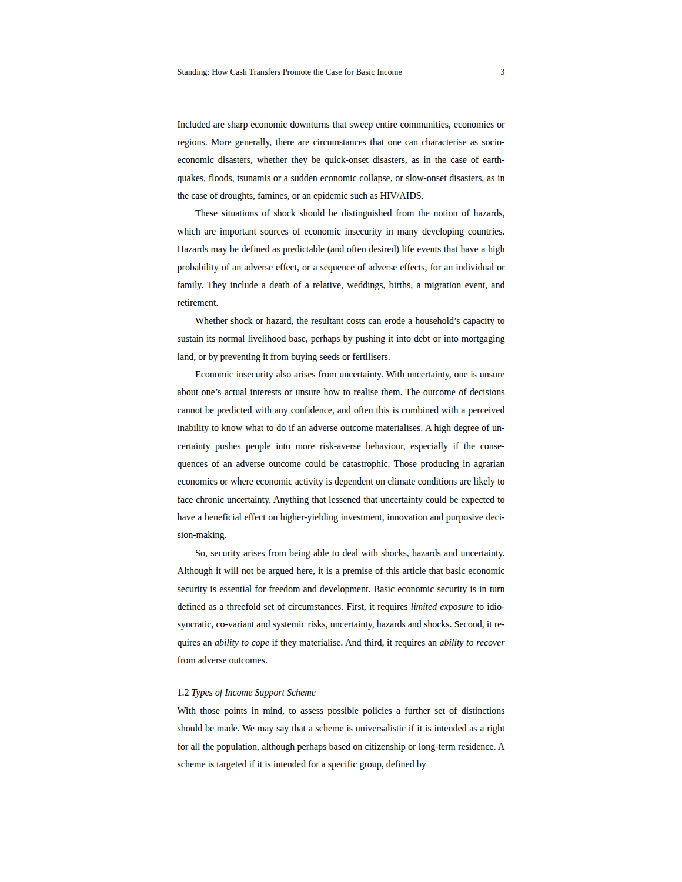Standing: How Cash Transfers Promote the Case for Basic Income 3
Included are sharp economic downturns that sweep entire communities, economies or regions. More generally, there are circumstances that one can characterise as socio-economic disasters, whether they be quick-onset disasters, as in the case of earthquakes, floods, tsunamis or a sudden economic collapse, or slow-onset disasters, as in the case of droughts, famines, or an epidemic such as HIV/AIDS.
These situations of shock should be distinguished from the notion of hazards, which are important sources of economic insecurity in many developing countries. Hazards may be defined as predictable (and often desired) life events that have a high probability of an adverse effect, or a sequence of adverse effects, for an individual or family. They include a death of a relative, weddings, births, a migration event, and retirement.
Whether shock or hazard, the resultant costs can erode a household’s capacity to sustain its normal livelihood base, perhaps by pushing it into debt or into mortgaging land, or by preventing it from buying seeds or fertilisers.
Economic insecurity also arises from uncertainty. With uncertainty, one is unsure about one’s actual interests or unsure how to realise them. The outcome of decisions cannot be predicted with any confidence, and often this is combined with a perceived inability to know what to do if an adverse outcome materialises. A high degree of uncertainty pushes people into more risk-averse behaviour, especially if the consequences of an adverse outcome could be catastrophic. Those producing in agrarian economies or where economic activity is dependent on climate conditions are likely to face chronic uncertainty. Anything that lessened that uncertainty could be expected to have a beneficial effect on higher-yielding investment, innovation and purposive decision-making.
So, security arises from being able to deal with shocks, hazards and uncertainty. Although it will not be argued here, it is a premise of this article that basic economic security is essential for freedom and development. Basic economic security is in turn defined as a threefold set of circumstances. First, it requires limited exposure to idiosyncratic, co-variant and systemic risks, uncertainty, hazards and shocks. Second, it requires an ability to cope if they materialise. And third, it requires an ability to recover from adverse outcomes.
1.2 Types of Income Support Scheme
With those points in mind, to assess possible policies a further set of distinctions should be made. We may say that a scheme is universalistic if it is intended as a right for all the population, although perhaps based on citizenship or long-term residence. A scheme is targeted if it is intended for a specific group, defined by